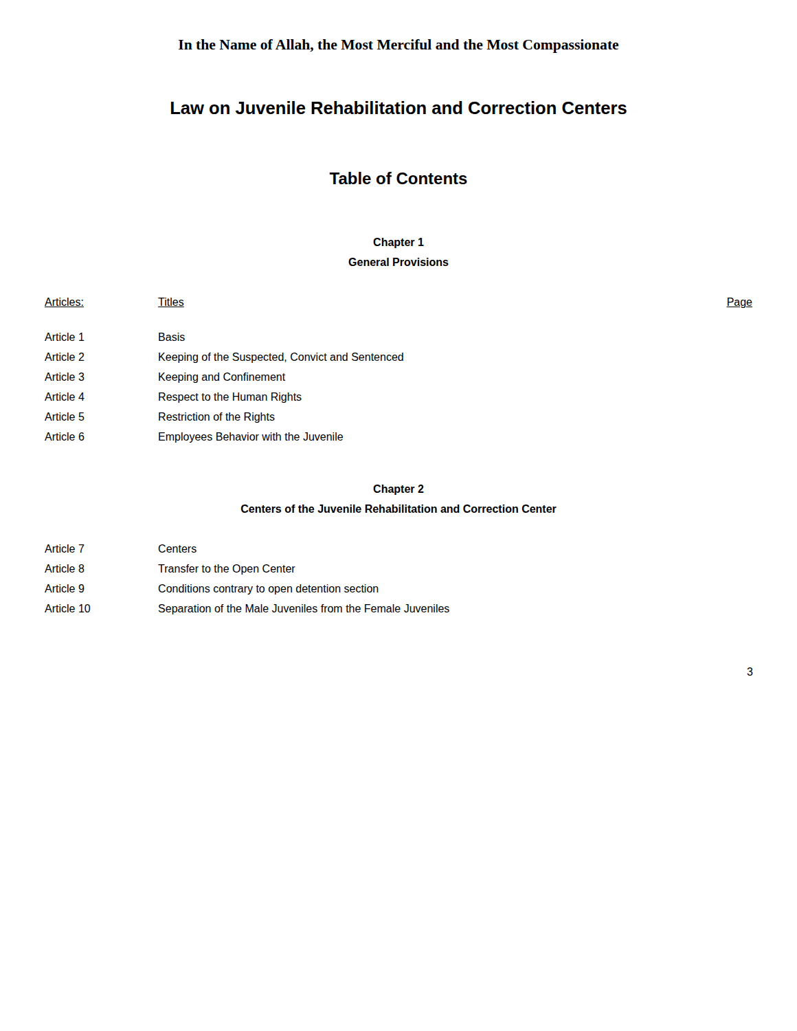In the Name of Allah, the Most Merciful and the Most Compassionate
Law on Juvenile Rehabilitation and Correction Centers
Table of Contents
Chapter 1
General Provisions
| Articles: | Titles | Page |
| --- | --- | --- |
| Article 1 | Basis | |
| Article 2 | Keeping of the Suspected, Convict and Sentenced | |
| Article 3 | Keeping and Confinement | |
| Article 4 | Respect to the Human Rights | |
| Article 5 | Restriction of the Rights | |
| Article 6 | Employees Behavior with the Juvenile | |
Chapter 2
Centers of the Juvenile Rehabilitation and Correction Center
| Article 7 | Centers | |
| Article 8 | Transfer to the Open Center | |
| Article 9 | Conditions contrary to open detention section | |
| Article 10 | Separation of the Male Juveniles from the Female Juveniles | |
3